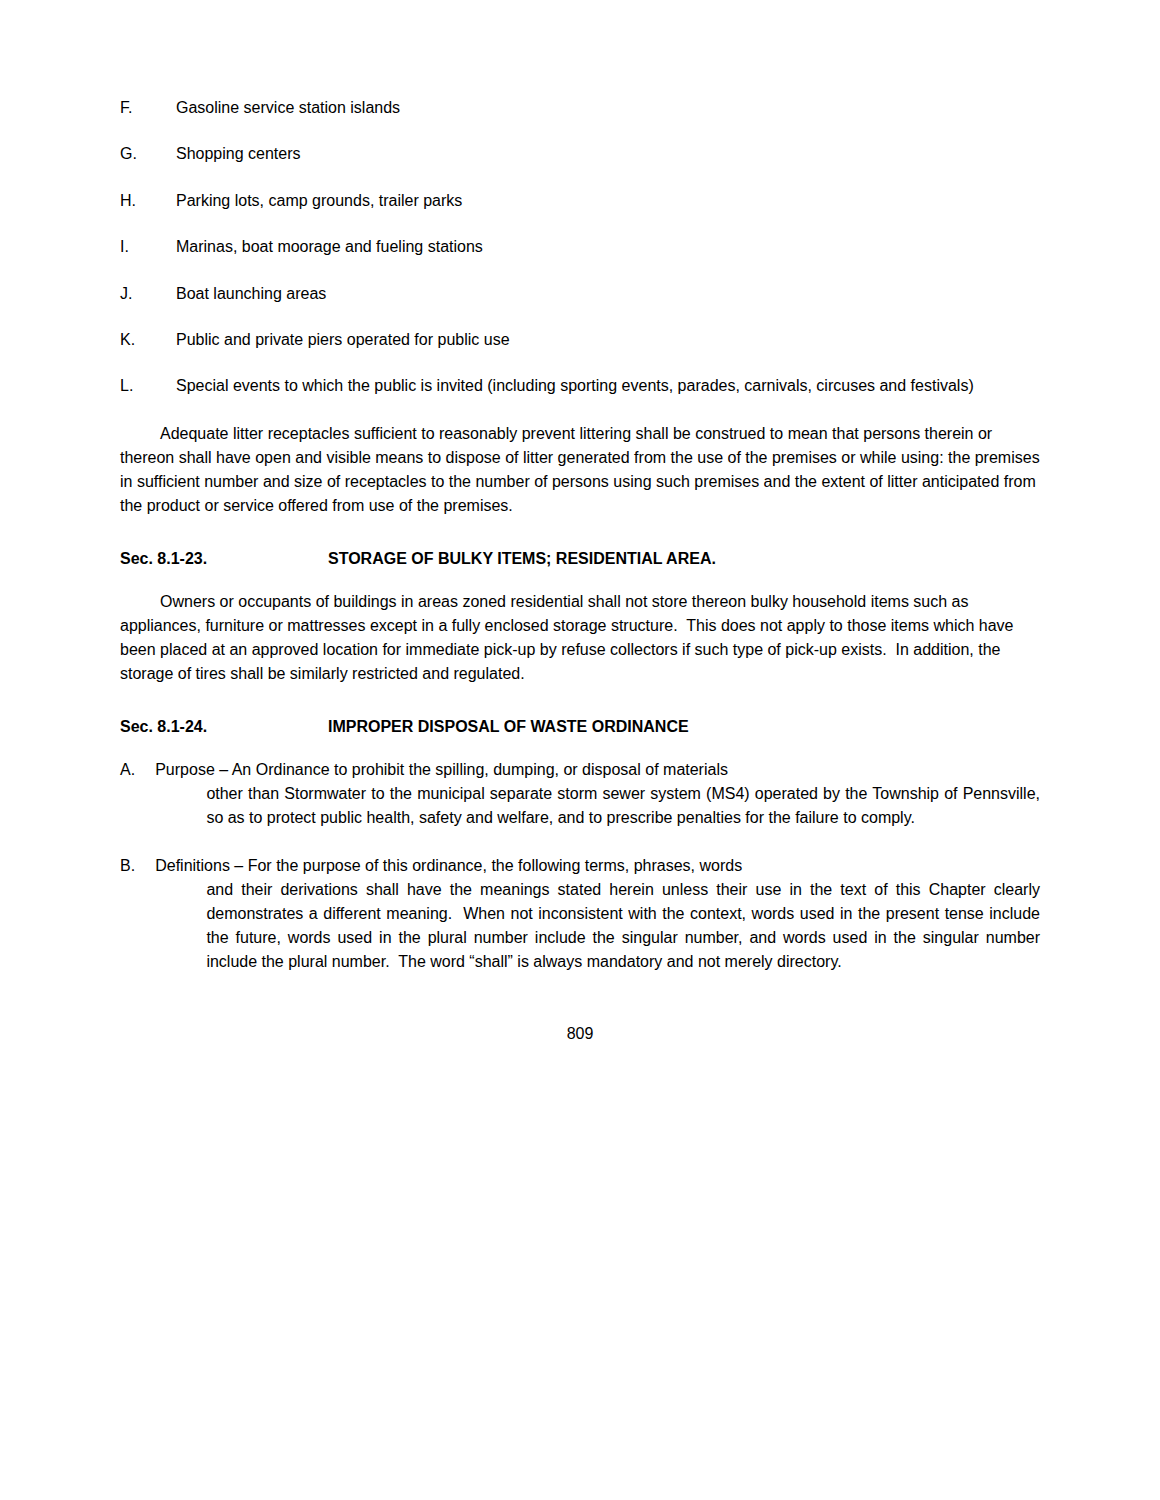F. Gasoline service station islands
G. Shopping centers
H. Parking lots, camp grounds, trailer parks
I. Marinas, boat moorage and fueling stations
J. Boat launching areas
K. Public and private piers operated for public use
L. Special events to which the public is invited (including sporting events, parades, carnivals, circuses and festivals)
Adequate litter receptacles sufficient to reasonably prevent littering shall be construed to mean that persons therein or thereon shall have open and visible means to dispose of litter generated from the use of the premises or while using: the premises in sufficient number and size of receptacles to the number of persons using such premises and the extent of litter anticipated from the product or service offered from use of the premises.
Sec. 8.1-23. STORAGE OF BULKY ITEMS; RESIDENTIAL AREA.
Owners or occupants of buildings in areas zoned residential shall not store thereon bulky household items such as appliances, furniture or mattresses except in a fully enclosed storage structure. This does not apply to those items which have been placed at an approved location for immediate pick-up by refuse collectors if such type of pick-up exists. In addition, the storage of tires shall be similarly restricted and regulated.
Sec. 8.1-24. IMPROPER DISPOSAL OF WASTE ORDINANCE
A. Purpose – An Ordinance to prohibit the spilling, dumping, or disposal of materials other than Stormwater to the municipal separate storm sewer system (MS4) operated by the Township of Pennsville, so as to protect public health, safety and welfare, and to prescribe penalties for the failure to comply.
B. Definitions – For the purpose of this ordinance, the following terms, phrases, words and their derivations shall have the meanings stated herein unless their use in the text of this Chapter clearly demonstrates a different meaning. When not inconsistent with the context, words used in the present tense include the future, words used in the plural number include the singular number, and words used in the singular number include the plural number. The word “shall” is always mandatory and not merely directory.
809